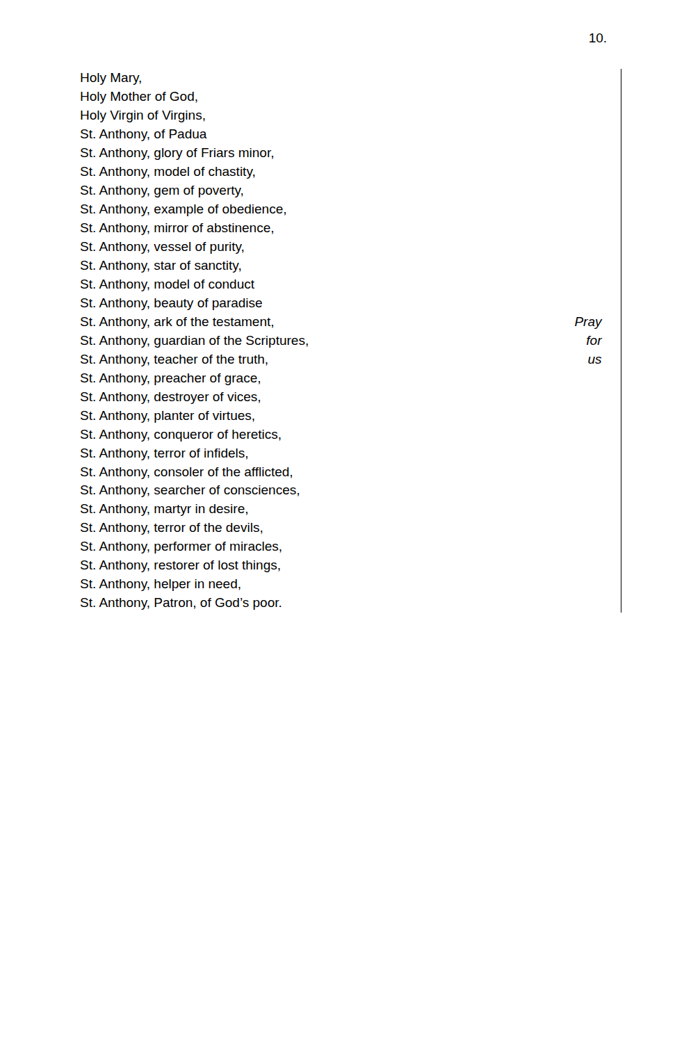10.
Holy Mary,
Holy Mother of God,
Holy Virgin of Virgins,
St. Anthony, of Padua
St. Anthony, glory of Friars minor,
St. Anthony, model of chastity,
St. Anthony, gem of poverty,
St. Anthony, example of obedience,
St. Anthony, mirror of abstinence,
St. Anthony, vessel of purity,
St. Anthony, star of sanctity,
St. Anthony, model of conduct
St. Anthony, beauty of paradise
St. Anthony, ark of the testament,
St. Anthony, guardian of the Scriptures,
St. Anthony, teacher of the truth,
St. Anthony, preacher of grace,
St. Anthony, destroyer of vices,
St. Anthony, planter of virtues,
St. Anthony, conqueror of heretics,
St. Anthony, terror of infidels,
St. Anthony, consoler of the afflicted,
St. Anthony, searcher of consciences,
St. Anthony, martyr in desire,
St. Anthony, terror of the devils,
St. Anthony, performer of miracles,
St. Anthony, restorer of lost things,
St. Anthony, helper in need,
St. Anthony, Patron, of God’s poor.
Pray for us